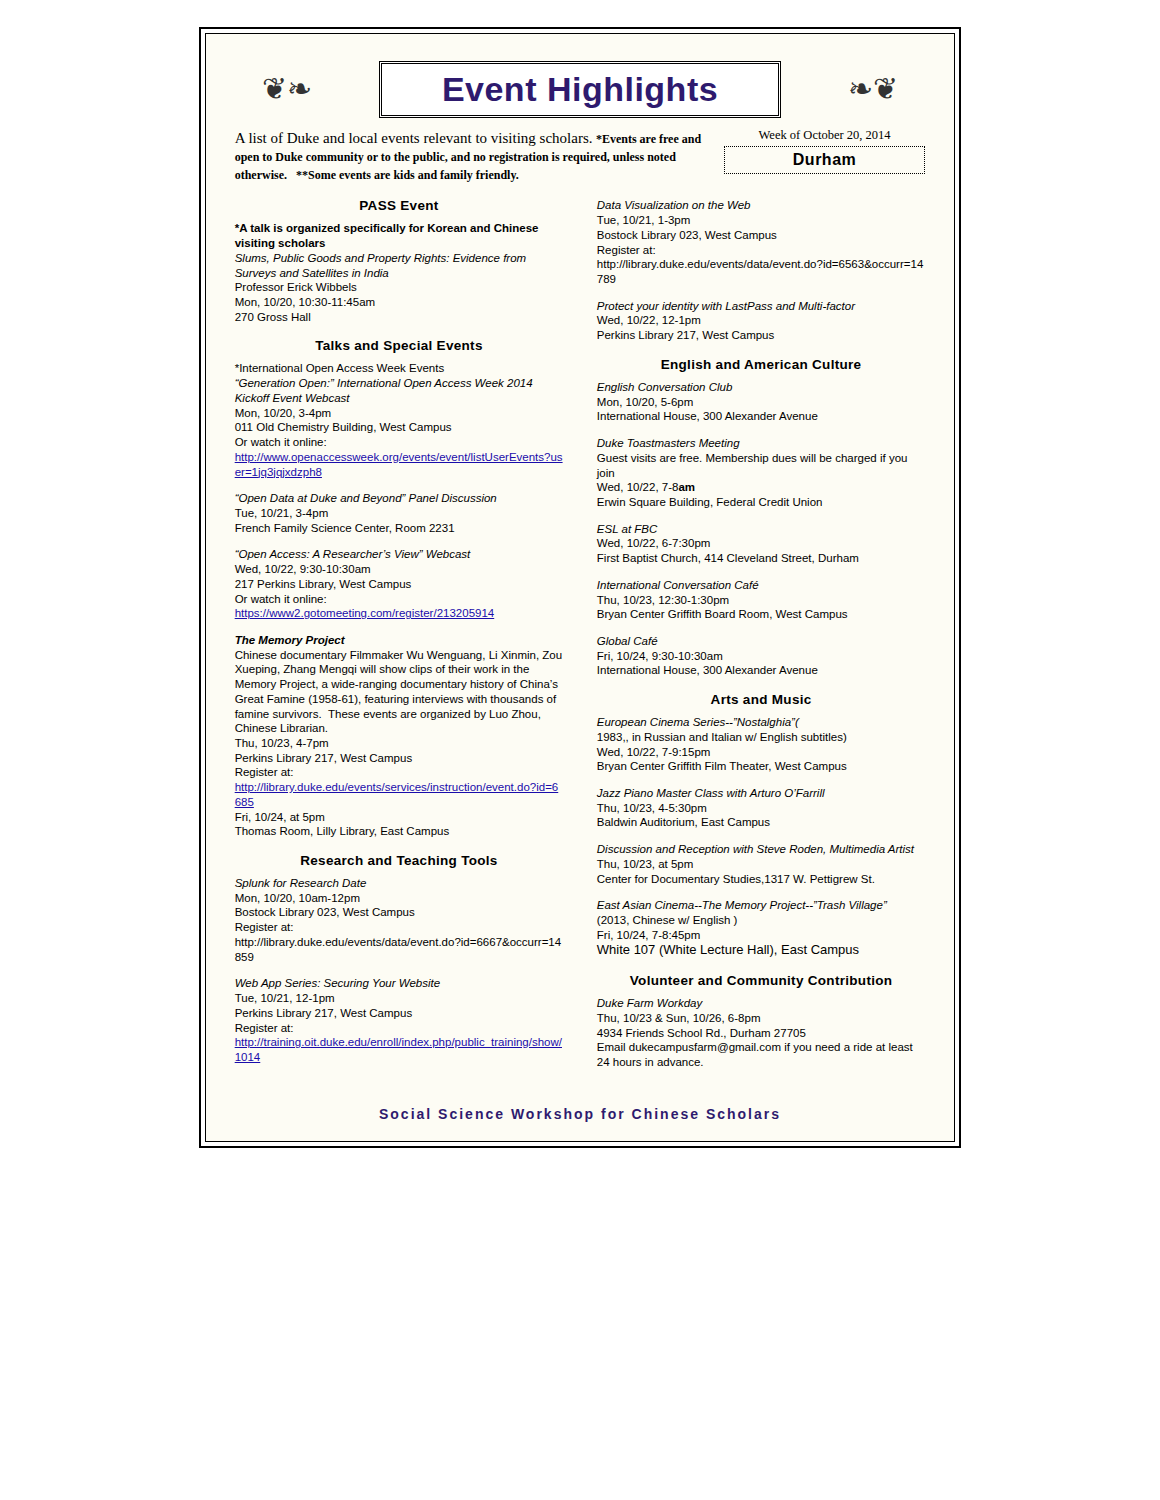❦❧ ❧❦
Event Highlights
A list of Duke and local events relevant to visiting scholars. *Events are free and open to Duke community or to the public, and no registration is required, unless noted otherwise. **Some events are kids and family friendly.
Week of October 20, 2014
Durham
PASS Event
*A talk is organized specifically for Korean and Chinese visiting scholars
Slums, Public Goods and Property Rights: Evidence from Surveys and Satellites in India
Professor Erick Wibbels
Mon, 10/20, 10:30-11:45am
270 Gross Hall
Talks and Special Events
*International Open Access Week Events
“Generation Open:” International Open Access Week 2014 Kickoff Event Webcast
Mon, 10/20, 3-4pm
011 Old Chemistry Building, West Campus
Or watch it online:
http://www.openaccessweek.org/events/event/listUserEvents?user=1jq3jqjxdzph8
“Open Data at Duke and Beyond” Panel Discussion
Tue, 10/21, 3-4pm
French Family Science Center, Room 2231
“Open Access: A Researcher’s View” Webcast
Wed, 10/22, 9:30-10:30am
217 Perkins Library, West Campus
Or watch it online:
https://www2.gotomeeting.com/register/213205914
The Memory Project
Chinese documentary Filmmaker Wu Wenguang, Li Xinmin, Zou Xueping, Zhang Mengqi will show clips of their work in the Memory Project, a wide-ranging documentary history of China’s Great Famine (1958-61), featuring interviews with thousands of famine survivors. These events are organized by Luo Zhou, Chinese Librarian.
Thu, 10/23, 4-7pm
Perkins Library 217, West Campus
Register at:
http://library.duke.edu/events/services/instruction/event.do?id=6685
Fri, 10/24, at 5pm
Thomas Room, Lilly Library, East Campus
Research and Teaching Tools
Splunk for Research Date
Mon, 10/20, 10am-12pm
Bostock Library 023, West Campus
Register at:
http://library.duke.edu/events/data/event.do?id=6667&occurr=14859
Web App Series: Securing Your Website
Tue, 10/21, 12-1pm
Perkins Library 217, West Campus
Register at:
http://training.oit.duke.edu/enroll/index.php/public_training/show/1014
Data Visualization on the Web
Tue, 10/21, 1-3pm
Bostock Library 023, West Campus
Register at:
http://library.duke.edu/events/data/event.do?id=6563&occurr=14789
Protect your identity with LastPass and Multi-factor
Wed, 10/22, 12-1pm
Perkins Library 217, West Campus
English and American Culture
English Conversation Club
Mon, 10/20, 5-6pm
International House, 300 Alexander Avenue
Duke Toastmasters Meeting
Guest visits are free. Membership dues will be charged if you join
Wed, 10/22, 7-8am
Erwin Square Building, Federal Credit Union
ESL at FBC
Wed, 10/22, 6-7:30pm
First Baptist Church, 414 Cleveland Street, Durham
International Conversation Café
Thu, 10/23, 12:30-1:30pm
Bryan Center Griffith Board Room, West Campus
Global Café
Fri, 10/24, 9:30-10:30am
International House, 300 Alexander Avenue
Arts and Music
European Cinema Series--”Nostalghia”(
1983,, in Russian and Italian w/ English subtitles)
Wed, 10/22, 7-9:15pm
Bryan Center Griffith Film Theater, West Campus
Jazz Piano Master Class with Arturo O’Farrill
Thu, 10/23, 4-5:30pm
Baldwin Auditorium, East Campus
Discussion and Reception with Steve Roden, Multimedia Artist
Thu, 10/23, at 5pm
Center for Documentary Studies,1317 W. Pettigrew St.
East Asian Cinema--The Memory Project--”Trash Village”
(2013, Chinese w/ English )
Fri, 10/24, 7-8:45pm
White 107 (White Lecture Hall), East Campus
Volunteer and Community Contribution
Duke Farm Workday
Thu, 10/23 & Sun, 10/26, 6-8pm
4934 Friends School Rd., Durham 27705
Email dukecampusfarm@gmail.com if you need a ride at least 24 hours in advance.
Social Science Workshop for Chinese Scholars